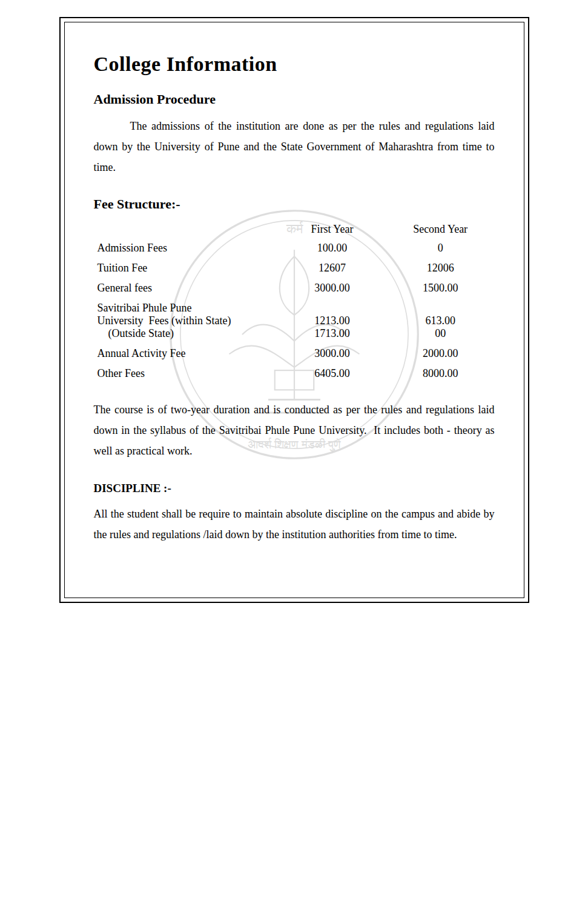कर्म आदर्श शिक्षण मंडळी पुणे
College Information
Admission Procedure
The admissions of the institution are done as per the rules and regulations laid down by the University of Pune and the State Government of Maharashtra from time to time.
Fee Structure:-
| | First Year | Second Year |
| --- | --- | --- |
| Admission Fees | 100.00 | 0 |
| Tuition Fee | 12607 | 12006 |
| General fees | 3000.00 | 1500.00 |
| Savitribai Phule Pune University Fees (within State) (Outside State) | 1213.00 1713.00 | 613.00 00 |
| Annual Activity Fee | 3000.00 | 2000.00 |
| Other Fees | 6405.00 | 8000.00 |
The course is of two-year duration and is conducted as per the rules and regulations laid down in the syllabus of the Savitribai Phule Pune University. It includes both - theory as well as practical work.
DISCIPLINE :-
All the student shall be require to maintain absolute discipline on the campus and abide by the rules and regulations /laid down by the institution authorities from time to time.